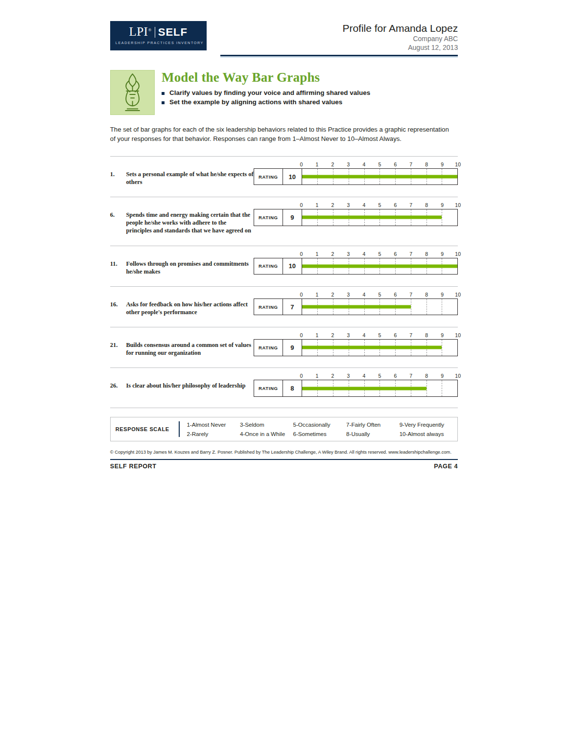LPI® SELF
LEADERSHIP PRACTICES INVENTORY
Profile for Amanda Lopez
Company ABC
August 12, 2013
Model the Way Bar Graphs
Clarify values by finding your voice and affirming shared values
Set the example by aligning actions with shared values
The set of bar graphs for each of the six leadership behaviors related to this Practice provides a graphic representation of your responses for that behavior. Responses can range from 1–Almost Never to 10–Almost Always.
1.
Sets a personal example of what he/she expects of others
0 1 2 3 4 5 6 7 8 9 10
RATING
10
6.
Spends time and energy making certain that the people he/she works with adhere to the principles and standards that we have agreed on
0 1 2 3 4 5 6 7 8 9 10
RATING
9
11.
Follows through on promises and commitments he/she makes
0 1 2 3 4 5 6 7 8 9 10
RATING
10
16.
Asks for feedback on how his/her actions affect other people's performance
0 1 2 3 4 5 6 7 8 9 10
RATING
7
21.
Builds consensus around a common set of values for running our organization
0 1 2 3 4 5 6 7 8 9 10
RATING
9
26.
Is clear about his/her philosophy of leadership
0 1 2 3 4 5 6 7 8 9 10
RATING
8
RESPONSE SCALE
1-Almost Never
3-Seldom
5-Occasionally
7-Fairly Often
9-Very Frequently
2-Rarely
4-Once in a While
6-Sometimes
8-Usually
10-Almost always
© Copyright 2013 by James M. Kouzes and Barry Z. Posner. Published by The Leadership Challenge, A Wiley Brand. All rights reserved. www.leadershipchallenge.com.
SELF REPORT
PAGE 4